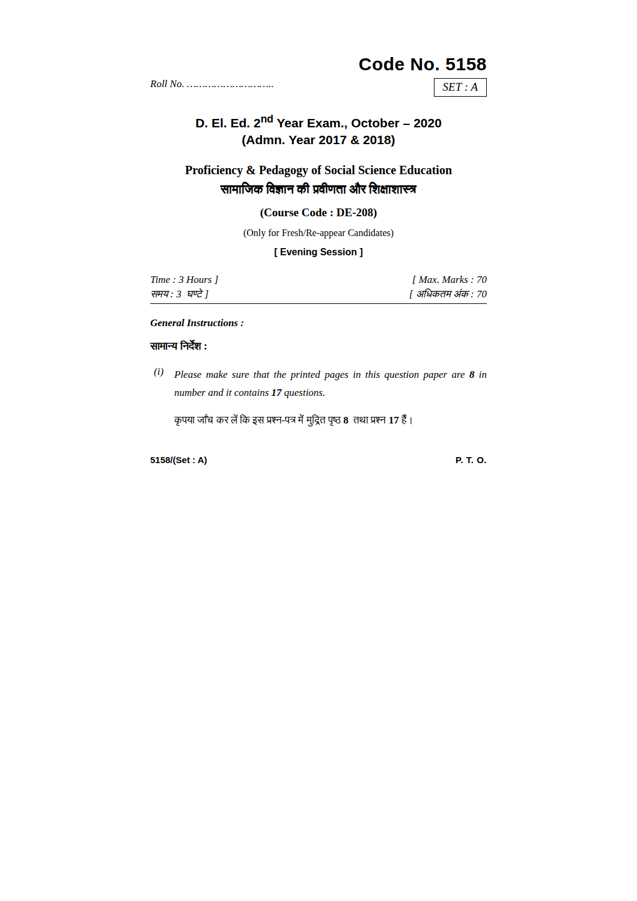Code No. 5158
Roll No. ………………………..
SET : A
D. El. Ed. 2nd Year Exam., October – 2020
(Admn. Year 2017 & 2018)
Proficiency & Pedagogy of Social Science Education
सामाजिक विज्ञान की प्रवीणता और शिक्षाशास्त्र
(Course Code : DE-208)
(Only for Fresh/Re-appear Candidates)
[ Evening Session ]
| Time : 3 Hours ] | [ Max. Marks : 70 |
| समय : 3 घण्टे ] | [ अधिकतम अंक : 70 |
General Instructions :
सामान्य निर्देश :
(i)
Please make sure that the printed pages in this question paper are 8 in number and it contains 17 questions.
कृपया जाँच कर लें कि इस प्रश्न-पत्र में मुद्रित पृष्ठ 8 तथा प्रश्न 17 हैं।
5158/(Set : A)
P. T. O.